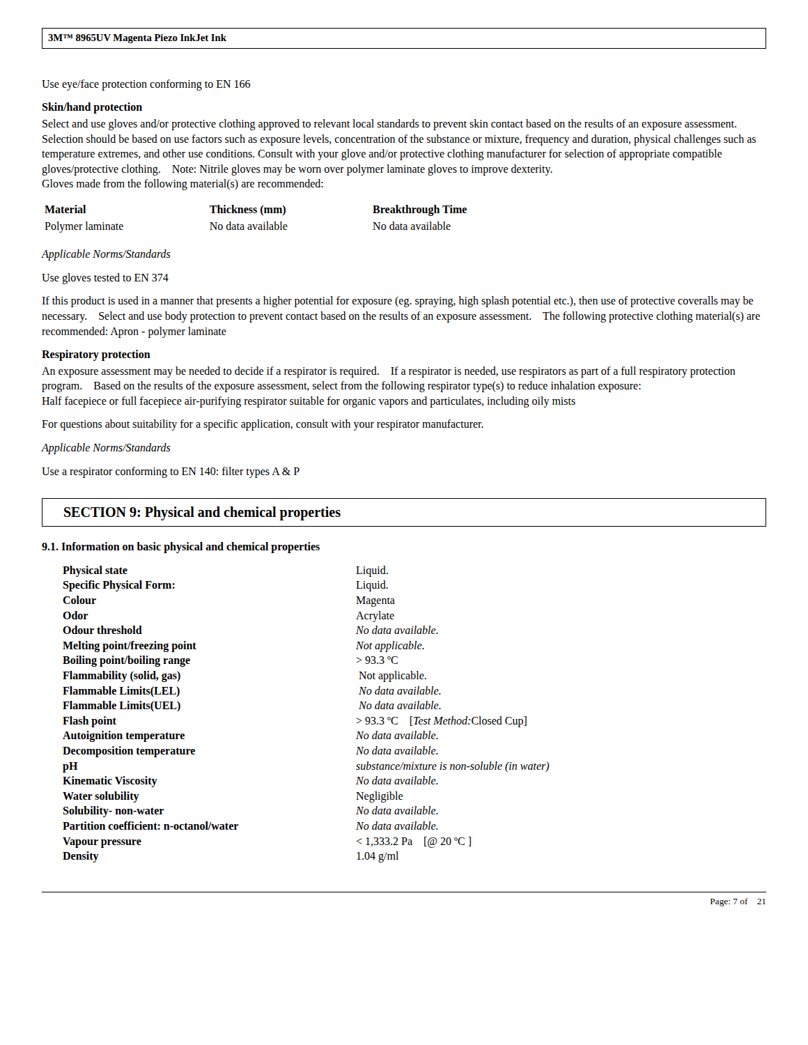3M™ 8965UV Magenta Piezo InkJet Ink
Use eye/face protection conforming to EN 166
Skin/hand protection
Select and use gloves and/or protective clothing approved to relevant local standards to prevent skin contact based on the results of an exposure assessment. Selection should be based on use factors such as exposure levels, concentration of the substance or mixture, frequency and duration, physical challenges such as temperature extremes, and other use conditions. Consult with your glove and/or protective clothing manufacturer for selection of appropriate compatible gloves/protective clothing. Note: Nitrile gloves may be worn over polymer laminate gloves to improve dexterity.
Gloves made from the following material(s) are recommended:
| Material | Thickness (mm) | Breakthrough Time |
| --- | --- | --- |
| Polymer laminate | No data available | No data available |
Applicable Norms/Standards
Use gloves tested to EN 374
If this product is used in a manner that presents a higher potential for exposure (eg. spraying, high splash potential etc.), then use of protective coveralls may be necessary. Select and use body protection to prevent contact based on the results of an exposure assessment. The following protective clothing material(s) are recommended: Apron - polymer laminate
Respiratory protection
An exposure assessment may be needed to decide if a respirator is required. If a respirator is needed, use respirators as part of a full respiratory protection program. Based on the results of the exposure assessment, select from the following respirator type(s) to reduce inhalation exposure:
Half facepiece or full facepiece air-purifying respirator suitable for organic vapors and particulates, including oily mists
For questions about suitability for a specific application, consult with your respirator manufacturer.
Applicable Norms/Standards
Use a respirator conforming to EN 140: filter types A & P
SECTION 9: Physical and chemical properties
9.1. Information on basic physical and chemical properties
| Physical state | Liquid. |
| Specific Physical Form: | Liquid. |
| Colour | Magenta |
| Odor | Acrylate |
| Odour threshold | No data available. |
| Melting point/freezing point | Not applicable. |
| Boiling point/boiling range | > 93.3 ºC |
| Flammability (solid, gas) | Not applicable. |
| Flammable Limits(LEL) | No data available. |
| Flammable Limits(UEL) | No data available. |
| Flash point | > 93.3 ºC [ Test Method: Closed Cup] |
| Autoignition temperature | No data available. |
| Decomposition temperature | No data available. |
| pH | substance/mixture is non-soluble (in water) |
| Kinematic Viscosity | No data available. |
| Water solubility | Negligible |
| Solubility- non-water | No data available. |
| Partition coefficient: n-octanol/water | No data available. |
| Vapour pressure | < 1,333.2 Pa [@ 20 ºC ] |
| Density | 1.04 g/ml |
Page: 7 of 21